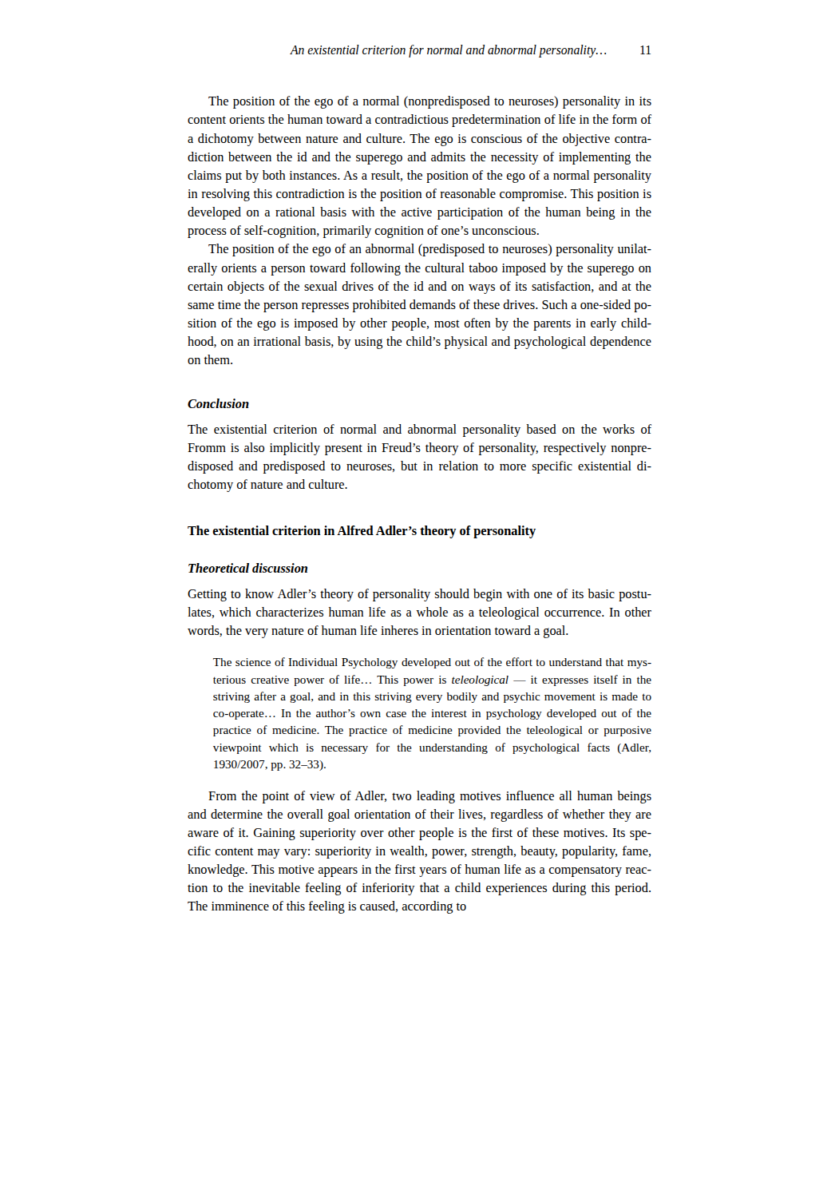An existential criterion for normal and abnormal personality… 11
The position of the ego of a normal (nonpredisposed to neuroses) personality in its content orients the human toward a contradictious predetermination of life in the form of a dichotomy between nature and culture. The ego is conscious of the objective contradiction between the id and the superego and admits the necessity of implementing the claims put by both instances. As a result, the position of the ego of a normal personality in resolving this contradiction is the position of reasonable compromise. This position is developed on a rational basis with the active participation of the human being in the process of self-cognition, primarily cognition of one’s unconscious.
The position of the ego of an abnormal (predisposed to neuroses) personality unilaterally orients a person toward following the cultural taboo imposed by the superego on certain objects of the sexual drives of the id and on ways of its satisfaction, and at the same time the person represses prohibited demands of these drives. Such a one-sided position of the ego is imposed by other people, most often by the parents in early childhood, on an irrational basis, by using the child’s physical and psychological dependence on them.
Conclusion
The existential criterion of normal and abnormal personality based on the works of Fromm is also implicitly present in Freud’s theory of personality, respectively nonpredisposed and predisposed to neuroses, but in relation to more specific existential dichotomy of nature and culture.
The existential criterion in Alfred Adler’s theory of personality
Theoretical discussion
Getting to know Adler’s theory of personality should begin with one of its basic postulates, which characterizes human life as a whole as a teleological occurrence. In other words, the very nature of human life inheres in orientation toward a goal.
The science of Individual Psychology developed out of the effort to understand that mysterious creative power of life… This power is teleological — it expresses itself in the striving after a goal, and in this striving every bodily and psychic movement is made to co-operate… In the author’s own case the interest in psychology developed out of the practice of medicine. The practice of medicine provided the teleological or purposive viewpoint which is necessary for the understanding of psychological facts (Adler, 1930/2007, pp. 32–33).
From the point of view of Adler, two leading motives influence all human beings and determine the overall goal orientation of their lives, regardless of whether they are aware of it. Gaining superiority over other people is the first of these motives. Its specific content may vary: superiority in wealth, power, strength, beauty, popularity, fame, knowledge. This motive appears in the first years of human life as a compensatory reaction to the inevitable feeling of inferiority that a child experiences during this period. The imminence of this feeling is caused, according to